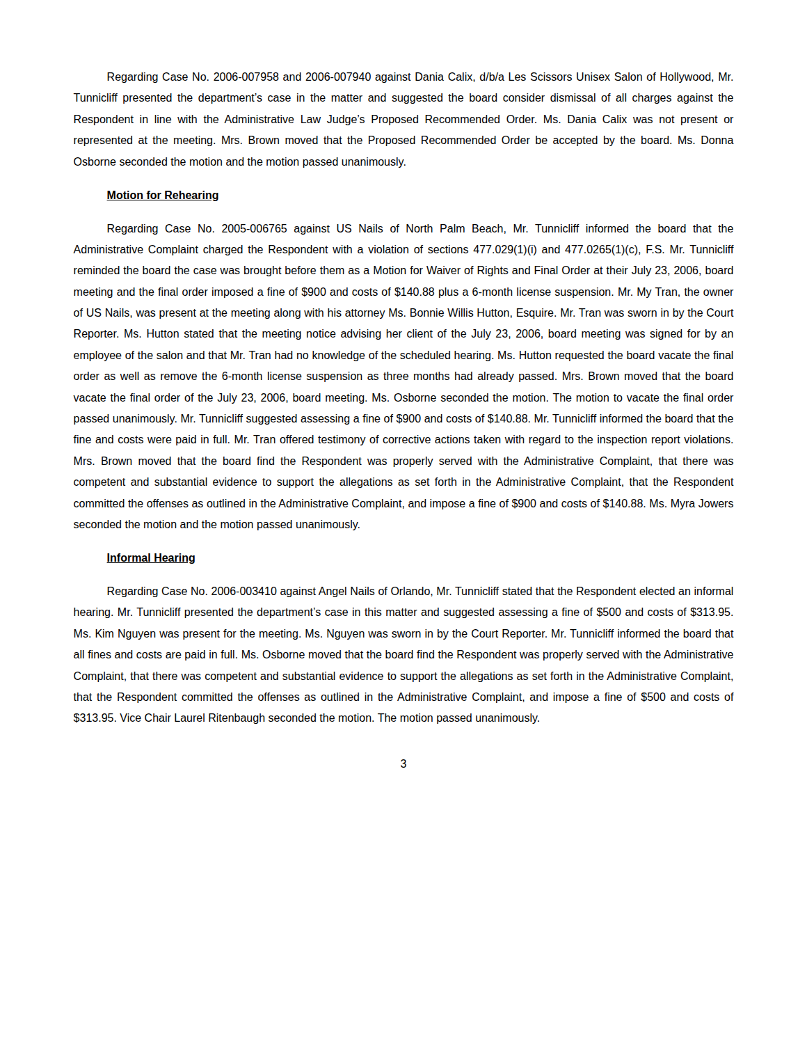Regarding Case No. 2006-007958 and 2006-007940 against Dania Calix, d/b/a Les Scissors Unisex Salon of Hollywood, Mr. Tunnicliff presented the department’s case in the matter and suggested the board consider dismissal of all charges against the Respondent in line with the Administrative Law Judge’s Proposed Recommended Order. Ms. Dania Calix was not present or represented at the meeting. Mrs. Brown moved that the Proposed Recommended Order be accepted by the board. Ms. Donna Osborne seconded the motion and the motion passed unanimously.
Motion for Rehearing
Regarding Case No. 2005-006765 against US Nails of North Palm Beach, Mr. Tunnicliff informed the board that the Administrative Complaint charged the Respondent with a violation of sections 477.029(1)(i) and 477.0265(1)(c), F.S. Mr. Tunnicliff reminded the board the case was brought before them as a Motion for Waiver of Rights and Final Order at their July 23, 2006, board meeting and the final order imposed a fine of $900 and costs of $140.88 plus a 6-month license suspension. Mr. My Tran, the owner of US Nails, was present at the meeting along with his attorney Ms. Bonnie Willis Hutton, Esquire. Mr. Tran was sworn in by the Court Reporter. Ms. Hutton stated that the meeting notice advising her client of the July 23, 2006, board meeting was signed for by an employee of the salon and that Mr. Tran had no knowledge of the scheduled hearing. Ms. Hutton requested the board vacate the final order as well as remove the 6-month license suspension as three months had already passed. Mrs. Brown moved that the board vacate the final order of the July 23, 2006, board meeting. Ms. Osborne seconded the motion. The motion to vacate the final order passed unanimously. Mr. Tunnicliff suggested assessing a fine of $900 and costs of $140.88. Mr. Tunnicliff informed the board that the fine and costs were paid in full. Mr. Tran offered testimony of corrective actions taken with regard to the inspection report violations. Mrs. Brown moved that the board find the Respondent was properly served with the Administrative Complaint, that there was competent and substantial evidence to support the allegations as set forth in the Administrative Complaint, that the Respondent committed the offenses as outlined in the Administrative Complaint, and impose a fine of $900 and costs of $140.88. Ms. Myra Jowers seconded the motion and the motion passed unanimously.
Informal Hearing
Regarding Case No. 2006-003410 against Angel Nails of Orlando, Mr. Tunnicliff stated that the Respondent elected an informal hearing. Mr. Tunnicliff presented the department’s case in this matter and suggested assessing a fine of $500 and costs of $313.95. Ms. Kim Nguyen was present for the meeting. Ms. Nguyen was sworn in by the Court Reporter. Mr. Tunnicliff informed the board that all fines and costs are paid in full. Ms. Osborne moved that the board find the Respondent was properly served with the Administrative Complaint, that there was competent and substantial evidence to support the allegations as set forth in the Administrative Complaint, that the Respondent committed the offenses as outlined in the Administrative Complaint, and impose a fine of $500 and costs of $313.95. Vice Chair Laurel Ritenbaugh seconded the motion. The motion passed unanimously.
3